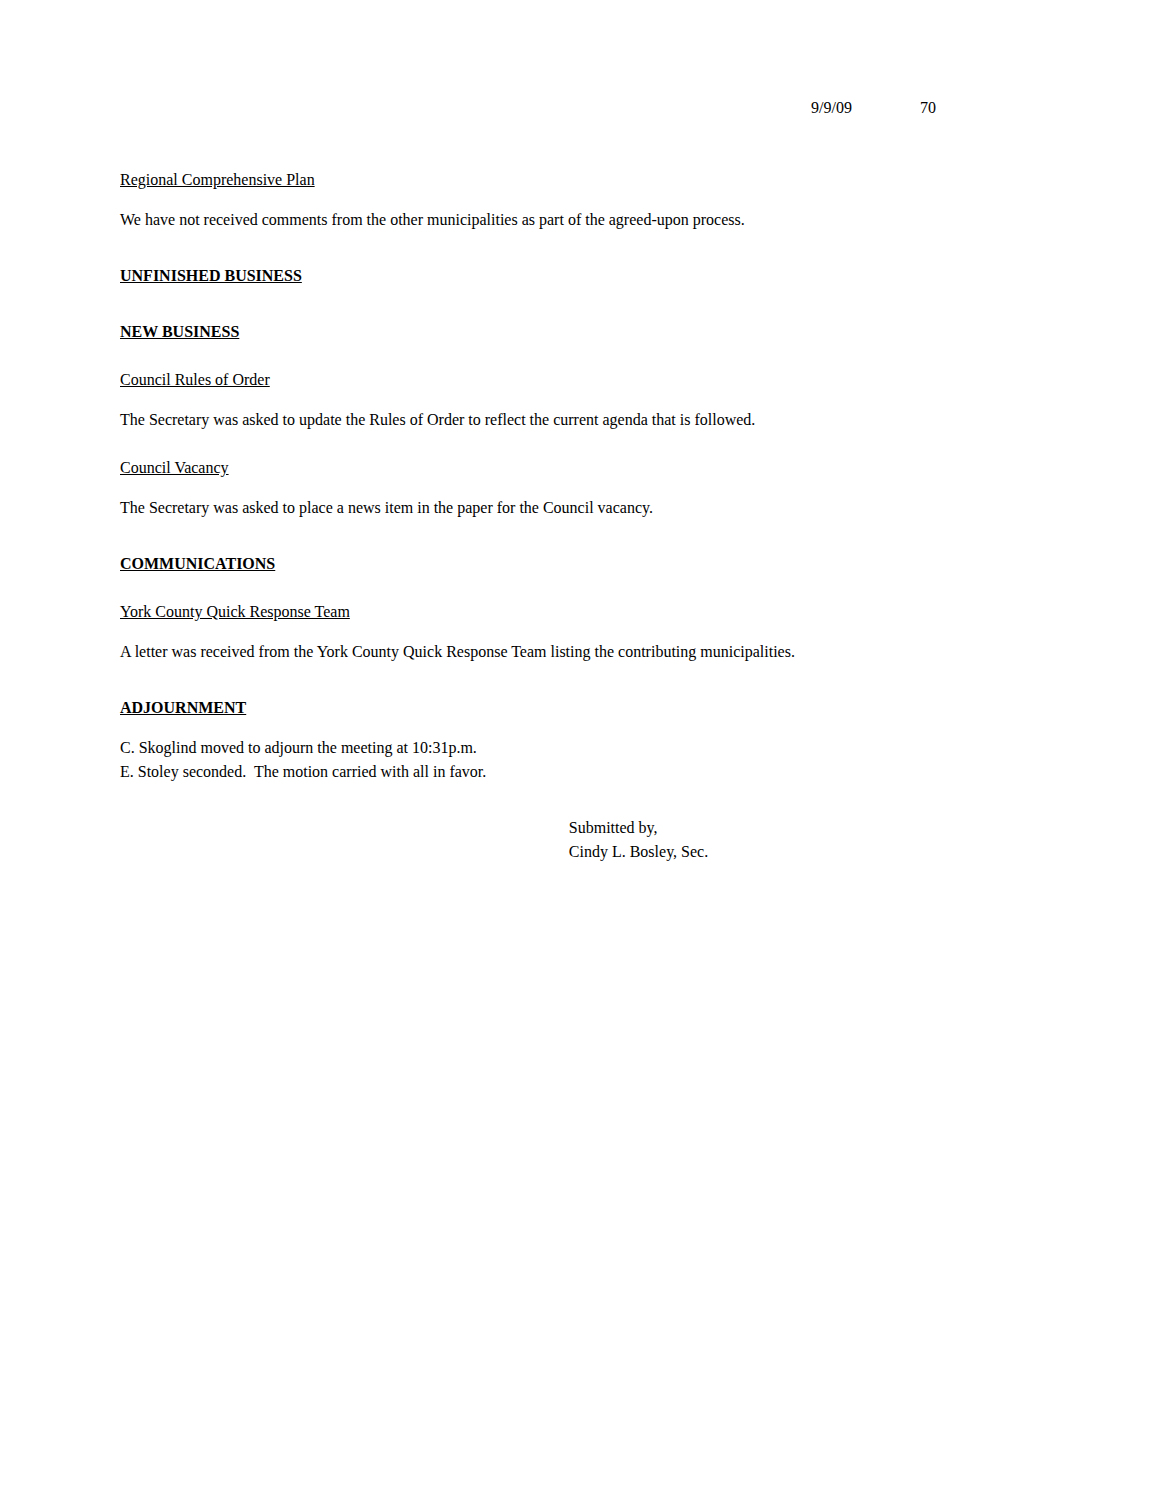9/9/09 70
Regional Comprehensive Plan
We have not received comments from the other municipalities as part of the agreed-upon process.
UNFINISHED BUSINESS
NEW BUSINESS
Council Rules of Order
The Secretary was asked to update the Rules of Order to reflect the current agenda that is followed.
Council Vacancy
The Secretary was asked to place a news item in the paper for the Council vacancy.
COMMUNICATIONS
York County Quick Response Team
A letter was received from the York County Quick Response Team listing the contributing municipalities.
ADJOURNMENT
C. Skoglind moved to adjourn the meeting at 10:31p.m.
E. Stoley seconded. The motion carried with all in favor.
Submitted by,
Cindy L. Bosley, Sec.